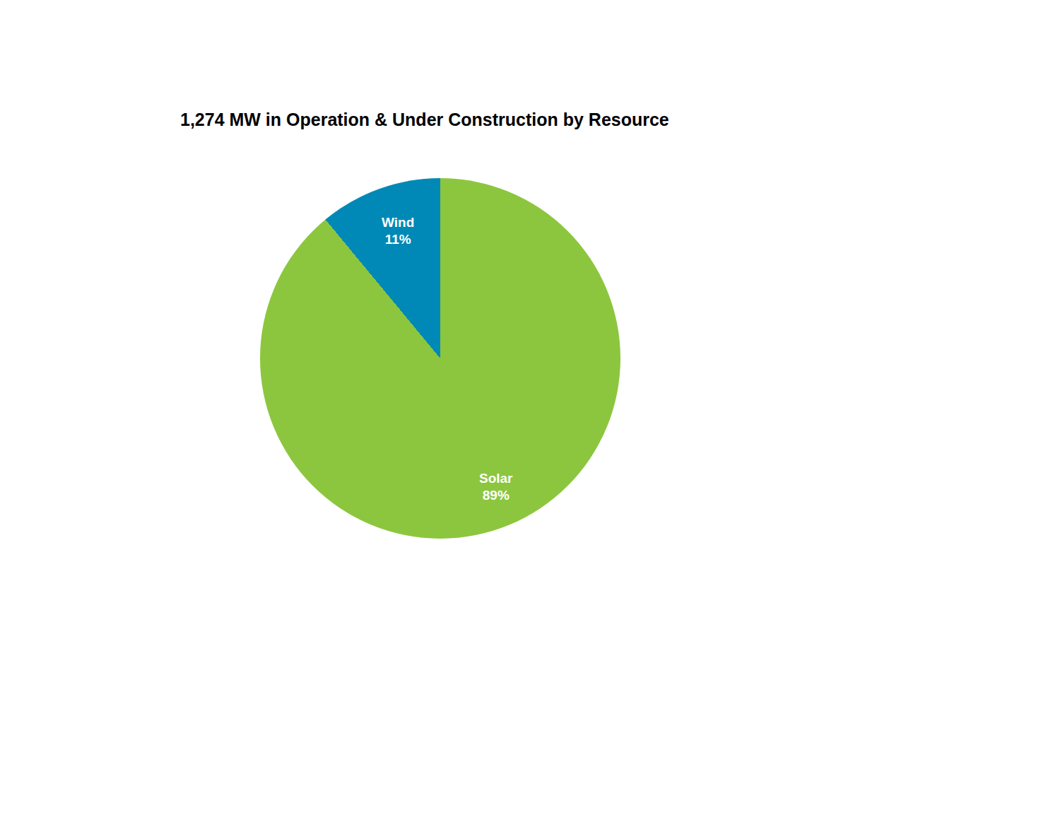1,274 MW in Operation & Under Construction by Resource
Wind
11%
Solar
89%